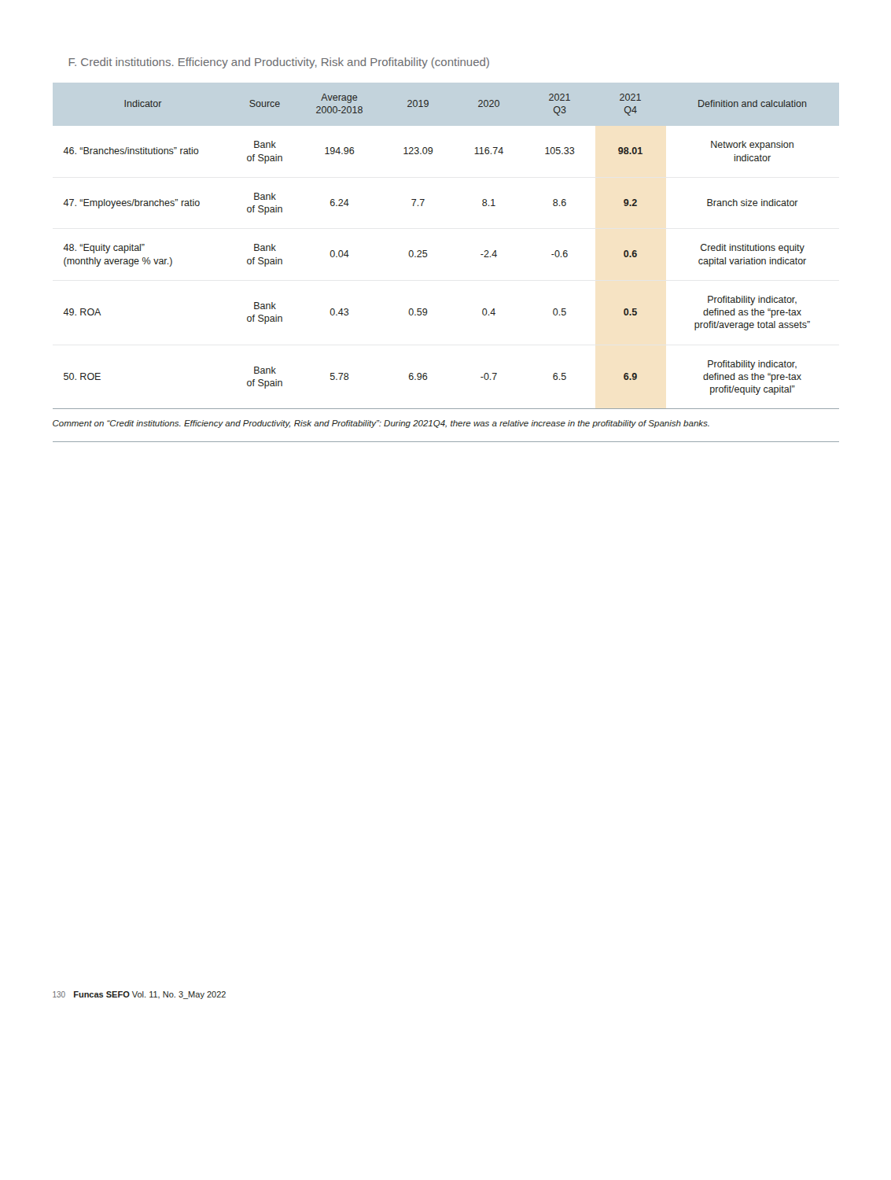F. Credit institutions. Efficiency and Productivity, Risk and Profitability (continued)
| Indicator | Source | Average 2000-2018 | 2019 | 2020 | 2021 Q3 | 2021 Q4 | Definition and calculation |
| --- | --- | --- | --- | --- | --- | --- | --- |
| 46. “Branches/institutions” ratio | Bank of Spain | 194.96 | 123.09 | 116.74 | 105.33 | 98.01 | Network expansion indicator |
| 47. “Employees/branches” ratio | Bank of Spain | 6.24 | 7.7 | 8.1 | 8.6 | 9.2 | Branch size indicator |
| 48. “Equity capital” (monthly average % var.) | Bank of Spain | 0.04 | 0.25 | -2.4 | -0.6 | 0.6 | Credit institutions equity capital variation indicator |
| 49. ROA | Bank of Spain | 0.43 | 0.59 | 0.4 | 0.5 | 0.5 | Profitability indicator, defined as the “pre-tax profit/average total assets” |
| 50. ROE | Bank of Spain | 5.78 | 6.96 | -0.7 | 6.5 | 6.9 | Profitability indicator, defined as the “pre-tax profit/equity capital” |
Comment on “Credit institutions. Efficiency and Productivity, Risk and Profitability”: During 2021Q4, there was a relative increase in the profitability of Spanish banks.
130 Funcas SEFO Vol. 11, No. 3_May 2022